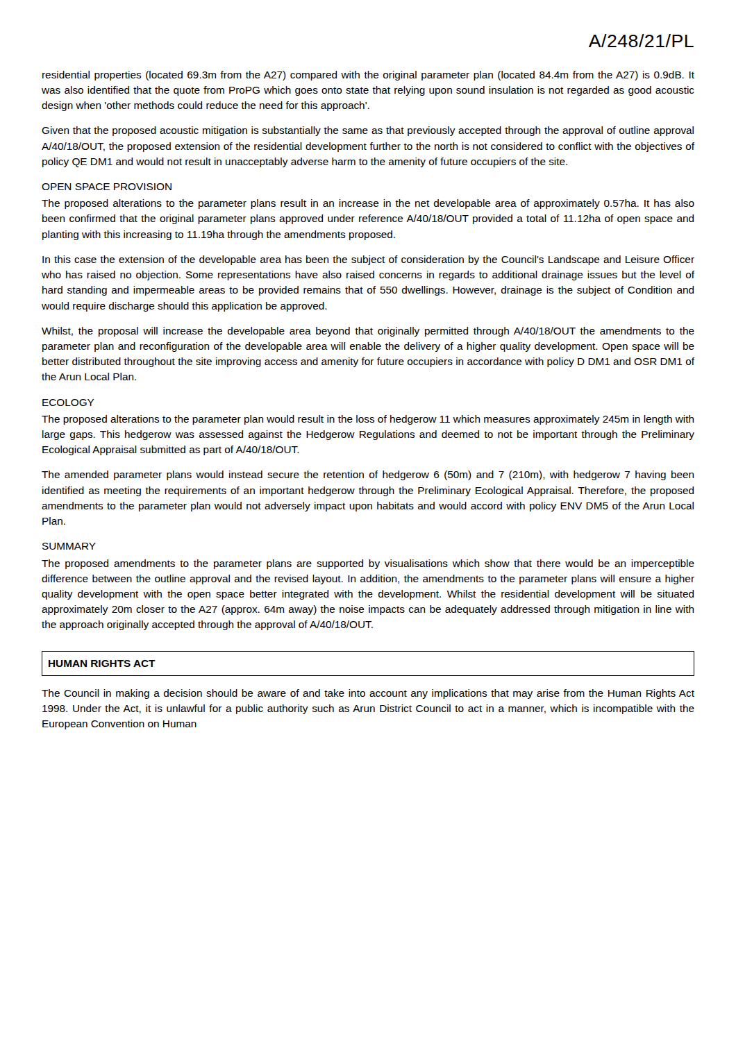A/248/21/PL
residential properties (located 69.3m from the A27) compared with the original parameter plan (located 84.4m from the A27) is 0.9dB. It was also identified that the quote from ProPG which goes onto state that relying upon sound insulation is not regarded as good acoustic design when 'other methods could reduce the need for this approach'.
Given that the proposed acoustic mitigation is substantially the same as that previously accepted through the approval of outline approval A/40/18/OUT, the proposed extension of the residential development further to the north is not considered to conflict with the objectives of policy QE DM1 and would not result in unacceptably adverse harm to the amenity of future occupiers of the site.
OPEN SPACE PROVISION
The proposed alterations to the parameter plans result in an increase in the net developable area of approximately 0.57ha. It has also been confirmed that the original parameter plans approved under reference A/40/18/OUT provided a total of 11.12ha of open space and planting with this increasing to 11.19ha through the amendments proposed.
In this case the extension of the developable area has been the subject of consideration by the Council's Landscape and Leisure Officer who has raised no objection. Some representations have also raised concerns in regards to additional drainage issues but the level of hard standing and impermeable areas to be provided remains that of 550 dwellings. However, drainage is the subject of Condition and would require discharge should this application be approved.
Whilst, the proposal will increase the developable area beyond that originally permitted through A/40/18/OUT the amendments to the parameter plan and reconfiguration of the developable area will enable the delivery of a higher quality development. Open space will be better distributed throughout the site improving access and amenity for future occupiers in accordance with policy D DM1 and OSR DM1 of the Arun Local Plan.
ECOLOGY
The proposed alterations to the parameter plan would result in the loss of hedgerow 11 which measures approximately 245m in length with large gaps. This hedgerow was assessed against the Hedgerow Regulations and deemed to not be important through the Preliminary Ecological Appraisal submitted as part of A/40/18/OUT.
The amended parameter plans would instead secure the retention of hedgerow 6 (50m) and 7 (210m), with hedgerow 7 having been identified as meeting the requirements of an important hedgerow through the Preliminary Ecological Appraisal. Therefore, the proposed amendments to the parameter plan would not adversely impact upon habitats and would accord with policy ENV DM5 of the Arun Local Plan.
SUMMARY
The proposed amendments to the parameter plans are supported by visualisations which show that there would be an imperceptible difference between the outline approval and the revised layout. In addition, the amendments to the parameter plans will ensure a higher quality development with the open space better integrated with the development. Whilst the residential development will be situated approximately 20m closer to the A27 (approx. 64m away) the noise impacts can be adequately addressed through mitigation in line with the approach originally accepted through the approval of A/40/18/OUT.
HUMAN RIGHTS ACT
The Council in making a decision should be aware of and take into account any implications that may arise from the Human Rights Act 1998. Under the Act, it is unlawful for a public authority such as Arun District Council to act in a manner, which is incompatible with the European Convention on Human